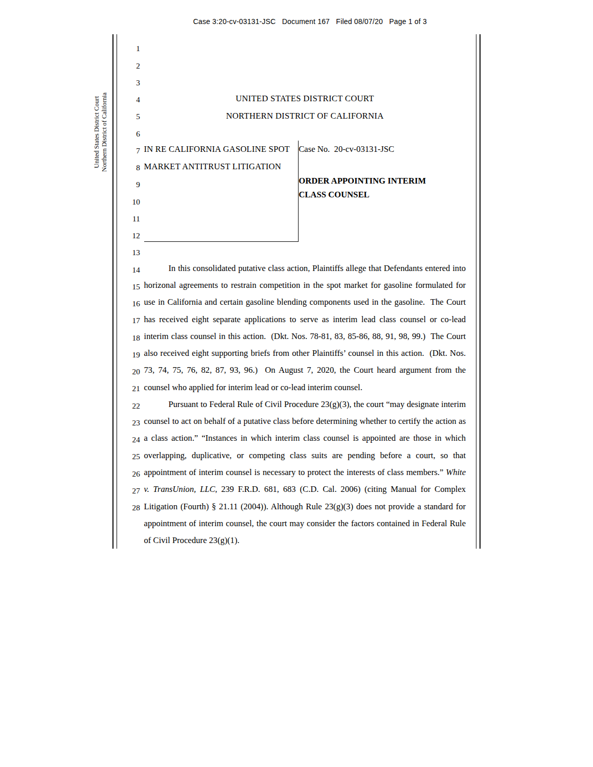Case 3:20-cv-03131-JSC Document 167 Filed 08/07/20 Page 1 of 3
1
2
3
4
5
6
7
8
9
10
11
12
13
14
15
16
17
18
19
20
21
22
23
24
25
26
27
28
United States District Court
Northern District of California
UNITED STATES DISTRICT COURT
NORTHERN DISTRICT OF CALIFORNIA
| IN RE CALIFORNIA GASOLINE SPOT MARKET ANTITRUST LITIGATION | Case No. 20-cv-03131-JSC ORDER APPOINTING INTERIM CLASS COUNSEL |
In this consolidated putative class action, Plaintiffs allege that Defendants entered into horizonal agreements to restrain competition in the spot market for gasoline formulated for use in California and certain gasoline blending components used in the gasoline. The Court has received eight separate applications to serve as interim lead class counsel or co-lead interim class counsel in this action. (Dkt. Nos. 78-81, 83, 85-86, 88, 91, 98, 99.) The Court also received eight supporting briefs from other Plaintiffs’ counsel in this action. (Dkt. Nos. 73, 74, 75, 76, 82, 87, 93, 96.) On August 7, 2020, the Court heard argument from the counsel who applied for interim lead or co-lead interim counsel.
Pursuant to Federal Rule of Civil Procedure 23(g)(3), the court “may designate interim counsel to act on behalf of a putative class before determining whether to certify the action as a class action.” “Instances in which interim class counsel is appointed are those in which overlapping, duplicative, or competing class suits are pending before a court, so that appointment of interim counsel is necessary to protect the interests of class members.” White v. TransUnion, LLC, 239 F.R.D. 681, 683 (C.D. Cal. 2006) (citing Manual for Complex Litigation (Fourth) § 21.11 (2004)). Although Rule 23(g)(3) does not provide a standard for appointment of interim counsel, the court may consider the factors contained in Federal Rule of Civil Procedure 23(g)(1).